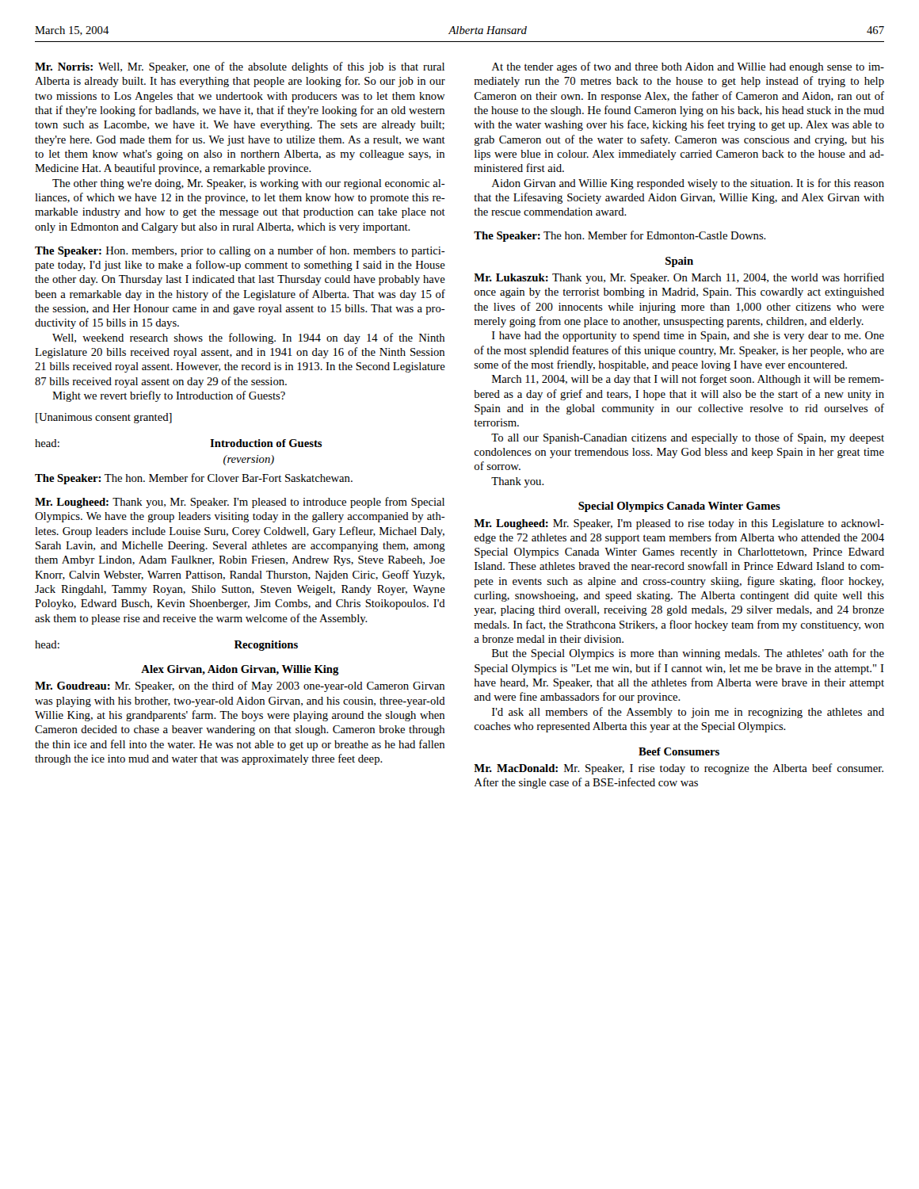March 15, 2004
Alberta Hansard
467
Mr. Norris: Well, Mr. Speaker, one of the absolute delights of this job is that rural Alberta is already built. It has everything that people are looking for. So our job in our two missions to Los Angeles that we undertook with producers was to let them know that if they're looking for badlands, we have it, that if they're looking for an old western town such as Lacombe, we have it. We have everything. The sets are already built; they're here. God made them for us. We just have to utilize them. As a result, we want to let them know what's going on also in northern Alberta, as my colleague says, in Medicine Hat. A beautiful province, a remarkable province.
The other thing we're doing, Mr. Speaker, is working with our regional economic alliances, of which we have 12 in the province, to let them know how to promote this remarkable industry and how to get the message out that production can take place not only in Edmonton and Calgary but also in rural Alberta, which is very important.
The Speaker: Hon. members, prior to calling on a number of hon. members to participate today, I'd just like to make a follow-up comment to something I said in the House the other day. On Thursday last I indicated that last Thursday could have probably have been a remarkable day in the history of the Legislature of Alberta. That was day 15 of the session, and Her Honour came in and gave royal assent to 15 bills. That was a productivity of 15 bills in 15 days.
Well, weekend research shows the following. In 1944 on day 14 of the Ninth Legislature 20 bills received royal assent, and in 1941 on day 16 of the Ninth Session 21 bills received royal assent. However, the record is in 1913. In the Second Legislature 87 bills received royal assent on day 29 of the session.
Might we revert briefly to Introduction of Guests?
[Unanimous consent granted]
head:
Introduction of Guests
(reversion)
The Speaker: The hon. Member for Clover Bar-Fort Saskatchewan.
Mr. Lougheed: Thank you, Mr. Speaker. I'm pleased to introduce people from Special Olympics. We have the group leaders visiting today in the gallery accompanied by athletes. Group leaders include Louise Suru, Corey Coldwell, Gary Lefleur, Michael Daly, Sarah Lavin, and Michelle Deering. Several athletes are accompanying them, among them Ambyr Lindon, Adam Faulkner, Robin Friesen, Andrew Rys, Steve Rabeeh, Joe Knorr, Calvin Webster, Warren Pattison, Randal Thurston, Najden Ciric, Geoff Yuzyk, Jack Ringdahl, Tammy Royan, Shilo Sutton, Steven Weigelt, Randy Royer, Wayne Poloyko, Edward Busch, Kevin Shoenberger, Jim Combs, and Chris Stoikopoulos. I'd ask them to please rise and receive the warm welcome of the Assembly.
head:
Recognitions
Alex Girvan, Aidon Girvan, Willie King
Mr. Goudreau: Mr. Speaker, on the third of May 2003 one-year-old Cameron Girvan was playing with his brother, two-year-old Aidon Girvan, and his cousin, three-year-old Willie King, at his grandparents' farm. The boys were playing around the slough when Cameron decided to chase a beaver wandering on that slough. Cameron broke through the thin ice and fell into the water. He was not able to get up or breathe as he had fallen through the ice into mud and water that was approximately three feet deep.
At the tender ages of two and three both Aidon and Willie had enough sense to immediately run the 70 metres back to the house to get help instead of trying to help Cameron on their own. In response Alex, the father of Cameron and Aidon, ran out of the house to the slough. He found Cameron lying on his back, his head stuck in the mud with the water washing over his face, kicking his feet trying to get up. Alex was able to grab Cameron out of the water to safety. Cameron was conscious and crying, but his lips were blue in colour. Alex immediately carried Cameron back to the house and administered first aid.
Aidon Girvan and Willie King responded wisely to the situation. It is for this reason that the Lifesaving Society awarded Aidon Girvan, Willie King, and Alex Girvan with the rescue commendation award.
The Speaker: The hon. Member for Edmonton-Castle Downs.
Spain
Mr. Lukaszuk: Thank you, Mr. Speaker. On March 11, 2004, the world was horrified once again by the terrorist bombing in Madrid, Spain. This cowardly act extinguished the lives of 200 innocents while injuring more than 1,000 other citizens who were merely going from one place to another, unsuspecting parents, children, and elderly.
I have had the opportunity to spend time in Spain, and she is very dear to me. One of the most splendid features of this unique country, Mr. Speaker, is her people, who are some of the most friendly, hospitable, and peace loving I have ever encountered.
March 11, 2004, will be a day that I will not forget soon. Although it will be remembered as a day of grief and tears, I hope that it will also be the start of a new unity in Spain and in the global community in our collective resolve to rid ourselves of terrorism.
To all our Spanish-Canadian citizens and especially to those of Spain, my deepest condolences on your tremendous loss. May God bless and keep Spain in her great time of sorrow.
Thank you.
Special Olympics Canada Winter Games
Mr. Lougheed: Mr. Speaker, I'm pleased to rise today in this Legislature to acknowledge the 72 athletes and 28 support team members from Alberta who attended the 2004 Special Olympics Canada Winter Games recently in Charlottetown, Prince Edward Island. These athletes braved the near-record snowfall in Prince Edward Island to compete in events such as alpine and cross-country skiing, figure skating, floor hockey, curling, snowshoeing, and speed skating. The Alberta contingent did quite well this year, placing third overall, receiving 28 gold medals, 29 silver medals, and 24 bronze medals. In fact, the Strathcona Strikers, a floor hockey team from my constituency, won a bronze medal in their division.
But the Special Olympics is more than winning medals. The athletes' oath for the Special Olympics is "Let me win, but if I cannot win, let me be brave in the attempt." I have heard, Mr. Speaker, that all the athletes from Alberta were brave in their attempt and were fine ambassadors for our province.
I'd ask all members of the Assembly to join me in recognizing the athletes and coaches who represented Alberta this year at the Special Olympics.
Beef Consumers
Mr. MacDonald: Mr. Speaker, I rise today to recognize the Alberta beef consumer. After the single case of a BSE-infected cow was